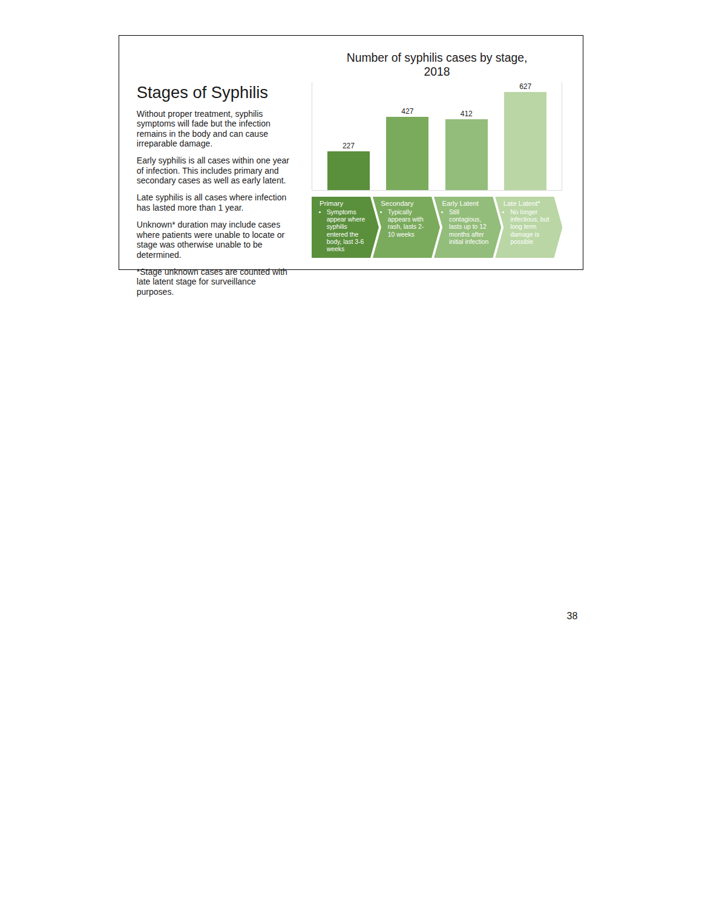Stages of Syphilis
Without proper treatment, syphilis symptoms will fade but the infection remains in the body and can cause irreparable damage.
Early syphilis is all cases within one year of infection. This includes primary and secondary cases as well as early latent.
Late syphilis is all cases where infection has lasted more than 1 year.
Unknown* duration may include cases where patients were unable to locate or stage was otherwise unable to be determined.
*Stage unknown cases are counted with late latent stage for surveillance purposes.
Number of syphilis cases by stage,
2018
227
427
412
627
Primary
Symptoms appear where syphilis entered the body, last 3-6 weeks
Secondary
Typically appears with rash, lasts 2-10 weeks
Early Latent
Still contagious, lasts up to 12 months after initial infection
Late Latent*
No longer infectious, but long term damage is possible
38